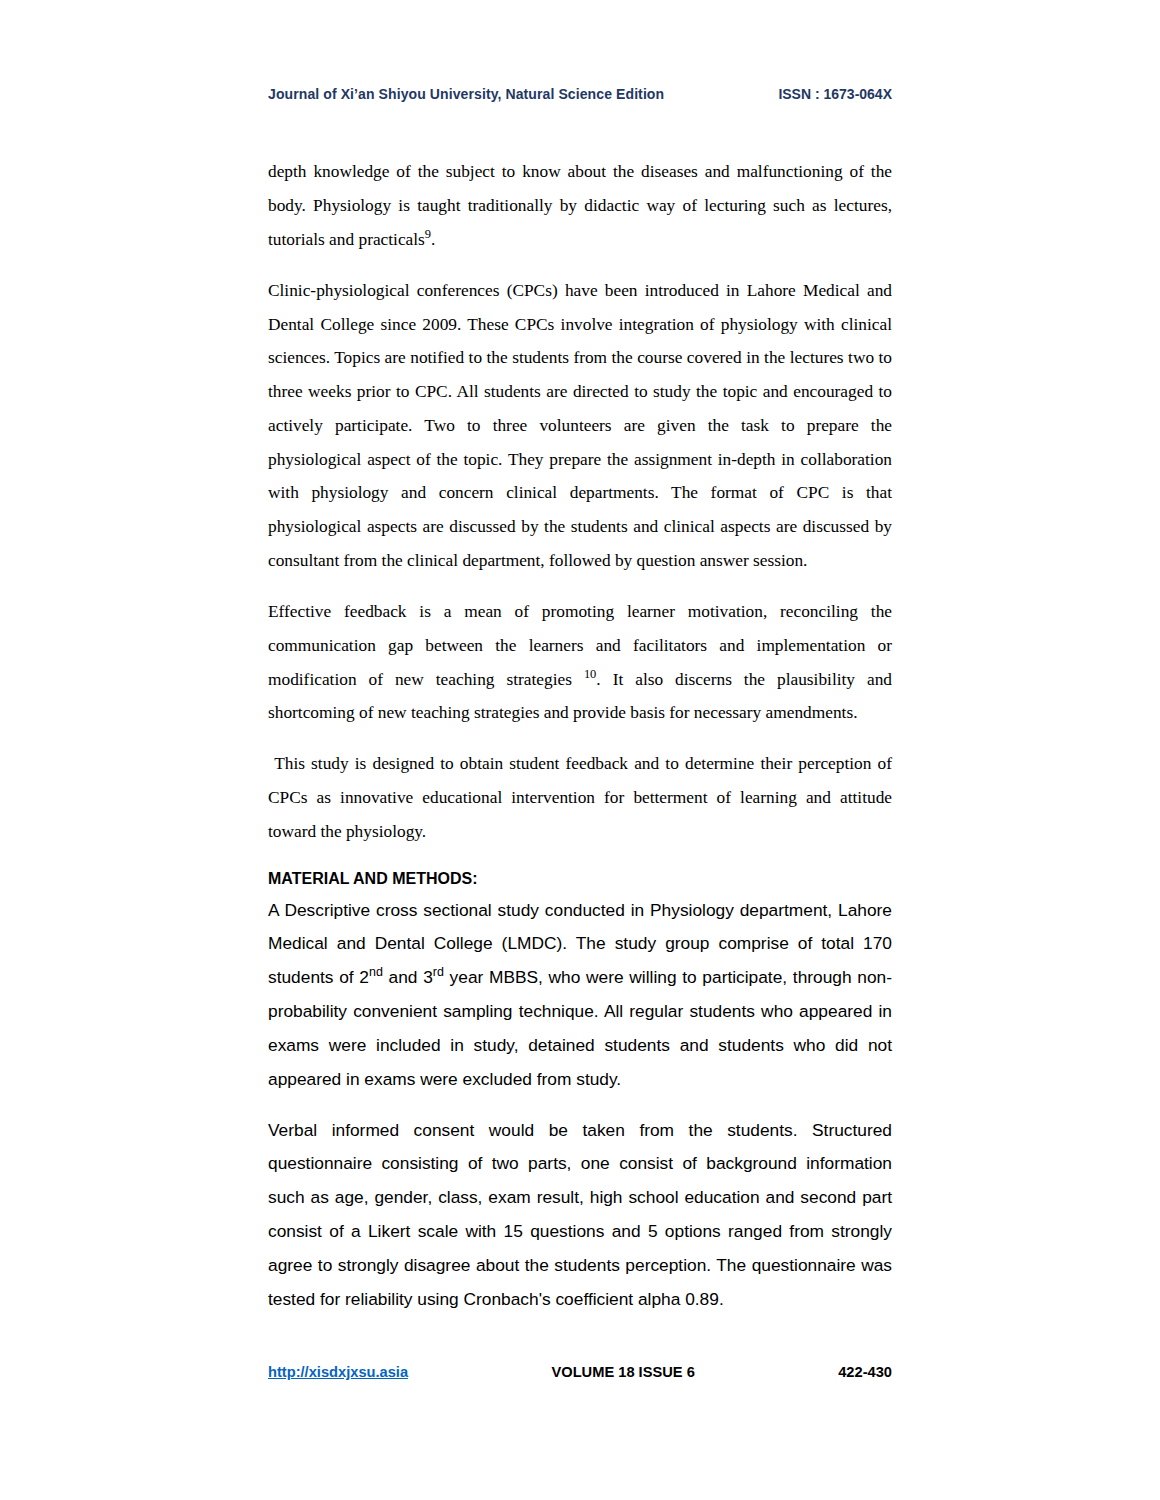Journal of Xi’an Shiyou University, Natural Science Edition ISSN : 1673-064X
depth knowledge of the subject to know about the diseases and malfunctioning of the body. Physiology is taught traditionally by didactic way of lecturing such as lectures, tutorials and practicals9.
Clinic-physiological conferences (CPCs) have been introduced in Lahore Medical and Dental College since 2009. These CPCs involve integration of physiology with clinical sciences. Topics are notified to the students from the course covered in the lectures two to three weeks prior to CPC. All students are directed to study the topic and encouraged to actively participate. Two to three volunteers are given the task to prepare the physiological aspect of the topic. They prepare the assignment in-depth in collaboration with physiology and concern clinical departments. The format of CPC is that physiological aspects are discussed by the students and clinical aspects are discussed by consultant from the clinical department, followed by question answer session.
Effective feedback is a mean of promoting learner motivation, reconciling the communication gap between the learners and facilitators and implementation or modification of new teaching strategies 10. It also discerns the plausibility and shortcoming of new teaching strategies and provide basis for necessary amendments.
This study is designed to obtain student feedback and to determine their perception of CPCs as innovative educational intervention for betterment of learning and attitude toward the physiology.
MATERIAL AND METHODS:
A Descriptive cross sectional study conducted in Physiology department, Lahore Medical and Dental College (LMDC). The study group comprise of total 170 students of 2nd and 3rd year MBBS, who were willing to participate, through non- probability convenient sampling technique. All regular students who appeared in exams were included in study, detained students and students who did not appeared in exams were excluded from study.
Verbal informed consent would be taken from the students. Structured questionnaire consisting of two parts, one consist of background information such as age, gender, class, exam result, high school education and second part consist of a Likert scale with 15 questions and 5 options ranged from strongly agree to strongly disagree about the students perception. The questionnaire was tested for reliability using Cronbach's coefficient alpha 0.89.
http://xisdxjxsu.asia VOLUME 18 ISSUE 6 422-430